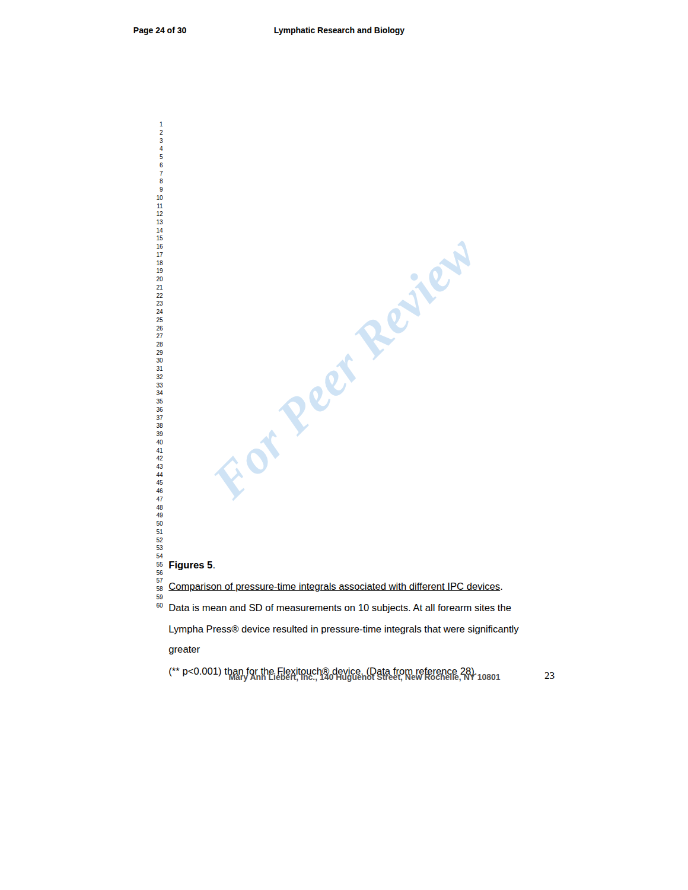For Peer Review
Page 24 of 30
Lymphatic Research and Biology
12345 678910 1112131415 1617181920 2122232425 2627282930 3132333435 3637383940 4142434445 4647484950 5152535455 5657585960
Figures 5.
Comparison of pressure-time integrals associated with different IPC devices.
Data is mean and SD of measurements on 10 subjects. At all forearm sites the
Lympha Press® device resulted in pressure-time integrals that were significantly greater
(** p<0.001) than for the Flexitouch® device. (Data from reference 28).
Mary Ann Liebert, Inc., 140 Huguenot Street, New Rochelle, NY 10801
23